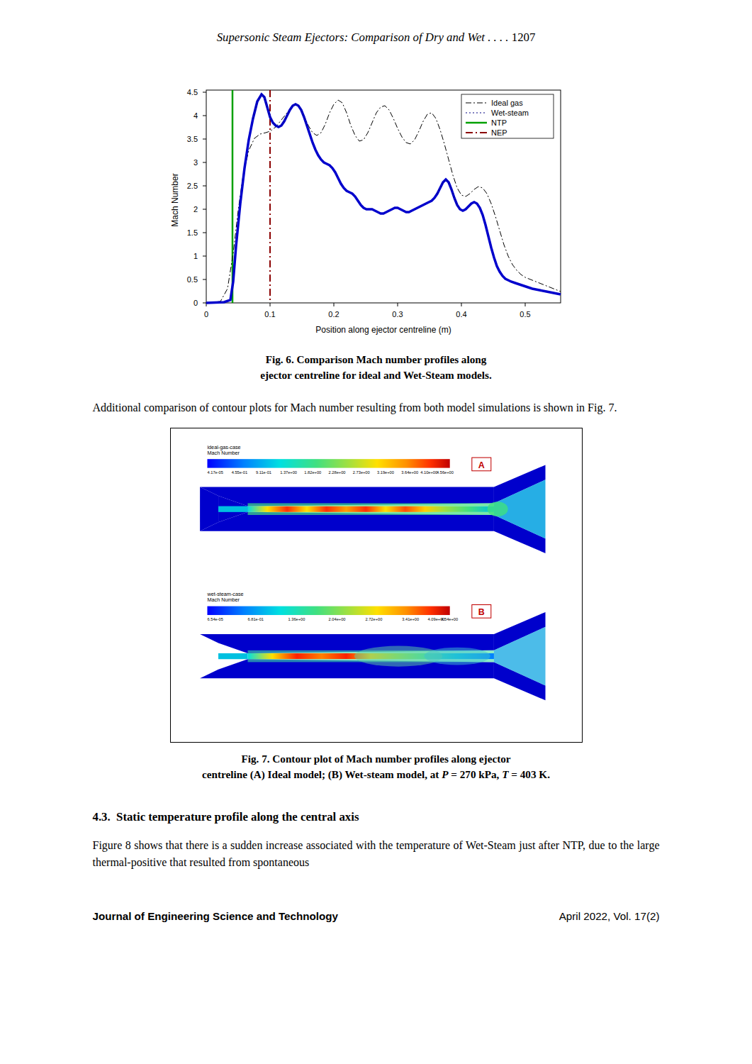Supersonic Steam Ejectors: Comparison of Dry and Wet . . . . 1207
0 0.5 1 1.5 2 2.5 3 3.5 4 4.5 0 0.1 0.2 0.3 0.4 0.5 Mach Number Position along ejector centreline (m) Ideal gas Wet-steam NTP NEP
Fig. 6. Comparison Mach number profiles along
ejector centreline for ideal and Wet-Steam models.
Additional comparison of contour plots for Mach number resulting from both model simulations is shown in Fig. 7.
ideal-gas-case Mach Number 4.17e-05 4.55e-01 9.11e-01 1.37e+00 1.82e+00 2.28e+00 2.73e+00 3.19e+00 3.64e+00 4.10e+00 4.56e+00 A wet-steam-case Mach Number 6.54e-05 6.81e-01 1.36e+00 2.04e+00 2.72e+00 3.41e+00 4.09e+00 4.54e+00 B
Fig. 7. Contour plot of Mach number profiles along ejector
centreline (A) Ideal model; (B) Wet-steam model, at P = 270 kPa, T = 403 K.
4.3. Static temperature profile along the central axis
Figure 8 shows that there is a sudden increase associated with the temperature of Wet-Steam just after NTP, due to the large thermal-positive that resulted from spontaneous
Journal of Engineering Science and Technology April 2022, Vol. 17(2)